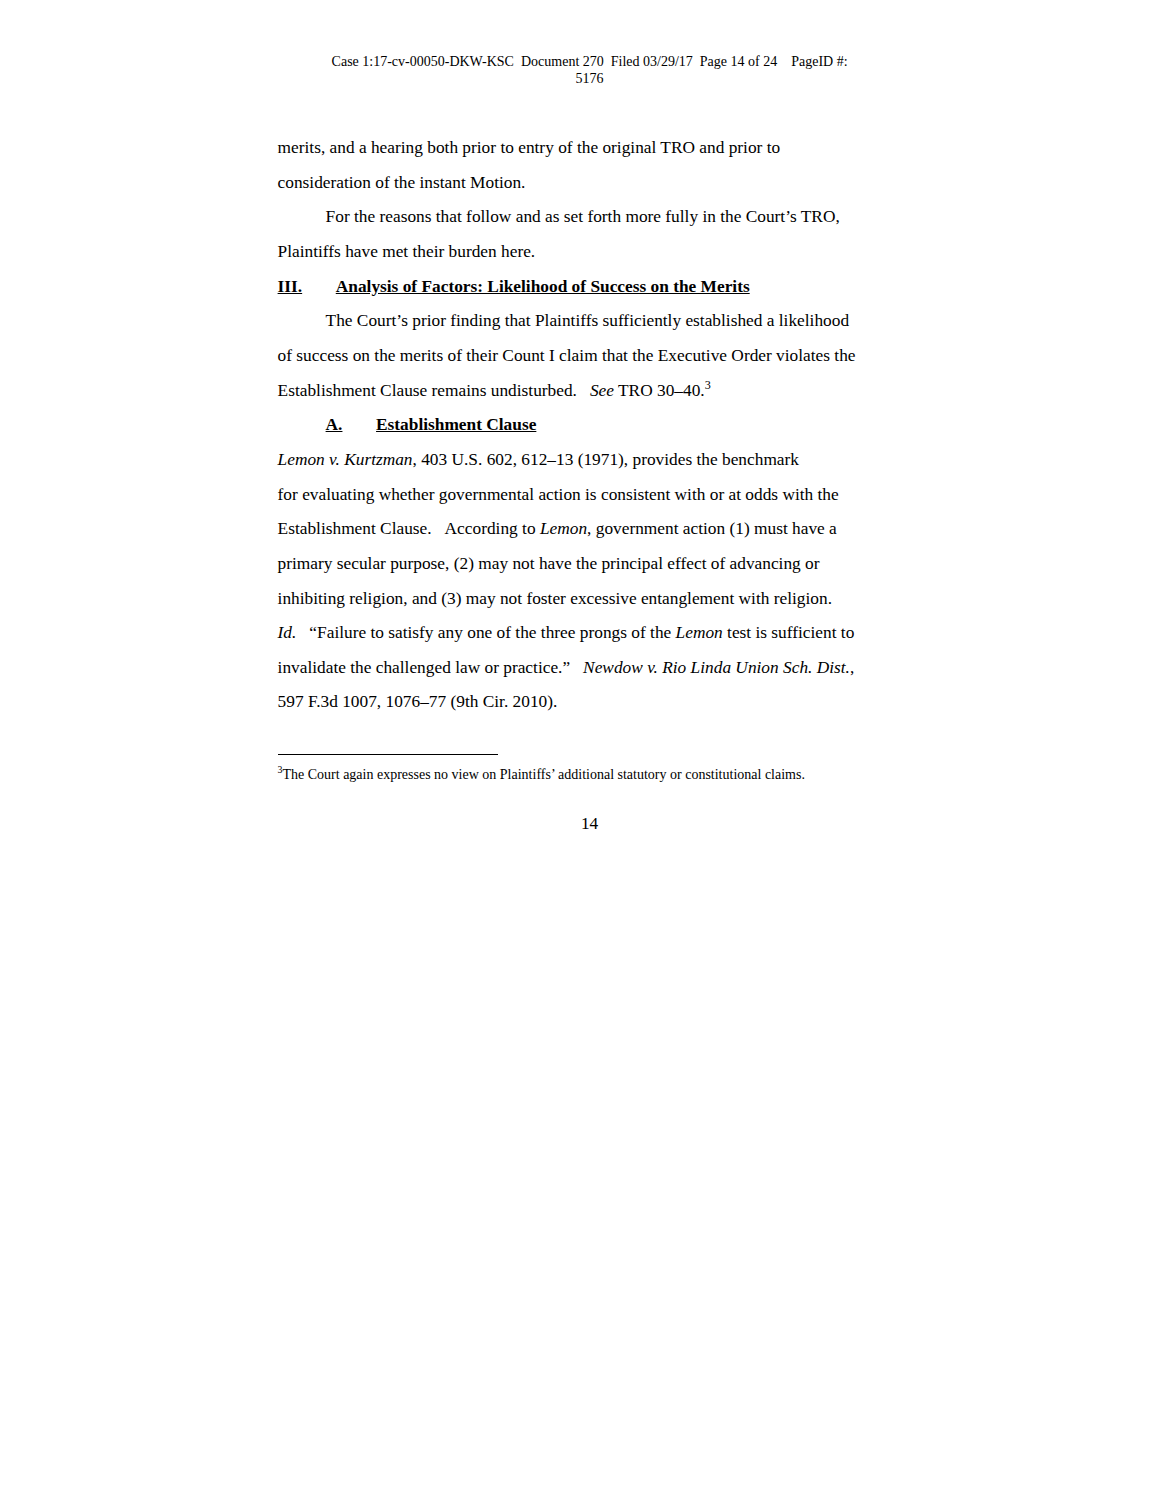Case 1:17-cv-00050-DKW-KSC Document 270 Filed 03/29/17 Page 14 of 24 PageID #: 5176
merits, and a hearing both prior to entry of the original TRO and prior to
consideration of the instant Motion.
For the reasons that follow and as set forth more fully in the Court’s TRO,
Plaintiffs have met their burden here.
III. Analysis of Factors: Likelihood of Success on the Merits
The Court’s prior finding that Plaintiffs sufficiently established a likelihood
of success on the merits of their Count I claim that the Executive Order violates the
Establishment Clause remains undisturbed. See TRO 30–40.3
A. Establishment Clause
Lemon v. Kurtzman, 403 U.S. 602, 612–13 (1971), provides the benchmark
for evaluating whether governmental action is consistent with or at odds with the
Establishment Clause. According to Lemon, government action (1) must have a
primary secular purpose, (2) may not have the principal effect of advancing or
inhibiting religion, and (3) may not foster excessive entanglement with religion.
Id. “Failure to satisfy any one of the three prongs of the Lemon test is sufficient to
invalidate the challenged law or practice.” Newdow v. Rio Linda Union Sch. Dist.,
597 F.3d 1007, 1076–77 (9th Cir. 2010).
3The Court again expresses no view on Plaintiffs’ additional statutory or constitutional claims.
14